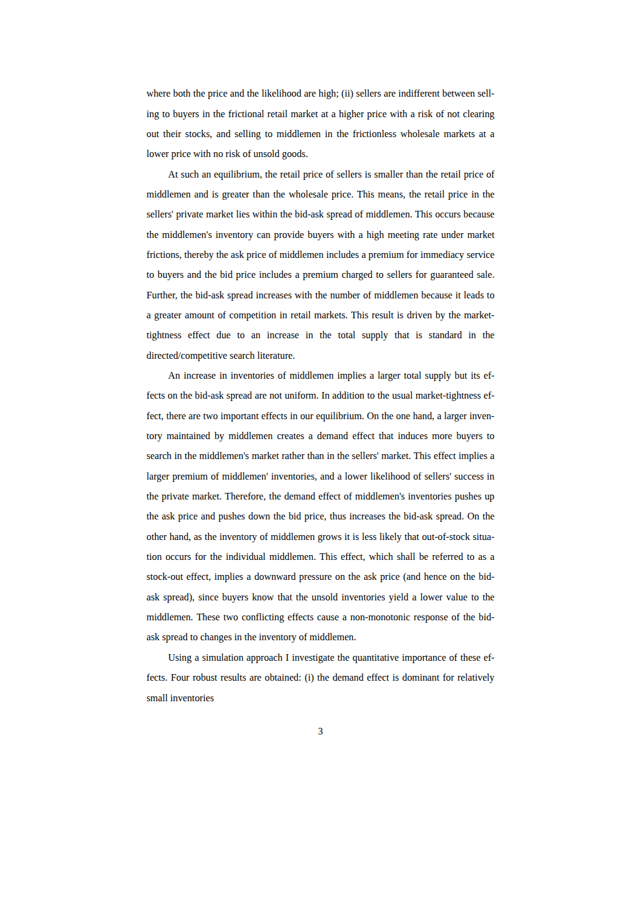where both the price and the likelihood are high; (ii) sellers are indifferent between selling to buyers in the frictional retail market at a higher price with a risk of not clearing out their stocks, and selling to middlemen in the frictionless wholesale markets at a lower price with no risk of unsold goods.
At such an equilibrium, the retail price of sellers is smaller than the retail price of middlemen and is greater than the wholesale price. This means, the retail price in the sellers' private market lies within the bid-ask spread of middlemen. This occurs because the middlemen's inventory can provide buyers with a high meeting rate under market frictions, thereby the ask price of middlemen includes a premium for immediacy service to buyers and the bid price includes a premium charged to sellers for guaranteed sale. Further, the bid-ask spread increases with the number of middlemen because it leads to a greater amount of competition in retail markets. This result is driven by the market-tightness effect due to an increase in the total supply that is standard in the directed/competitive search literature.
An increase in inventories of middlemen implies a larger total supply but its effects on the bid-ask spread are not uniform. In addition to the usual market-tightness effect, there are two important effects in our equilibrium. On the one hand, a larger inventory maintained by middlemen creates a demand effect that induces more buyers to search in the middlemen's market rather than in the sellers' market. This effect implies a larger premium of middlemen' inventories, and a lower likelihood of sellers' success in the private market. Therefore, the demand effect of middlemen's inventories pushes up the ask price and pushes down the bid price, thus increases the bid-ask spread. On the other hand, as the inventory of middlemen grows it is less likely that out-of-stock situation occurs for the individual middlemen. This effect, which shall be referred to as a stock-out effect, implies a downward pressure on the ask price (and hence on the bid-ask spread), since buyers know that the unsold inventories yield a lower value to the middlemen. These two conflicting effects cause a non-monotonic response of the bid-ask spread to changes in the inventory of middlemen.
Using a simulation approach I investigate the quantitative importance of these effects. Four robust results are obtained: (i) the demand effect is dominant for relatively small inventories
3